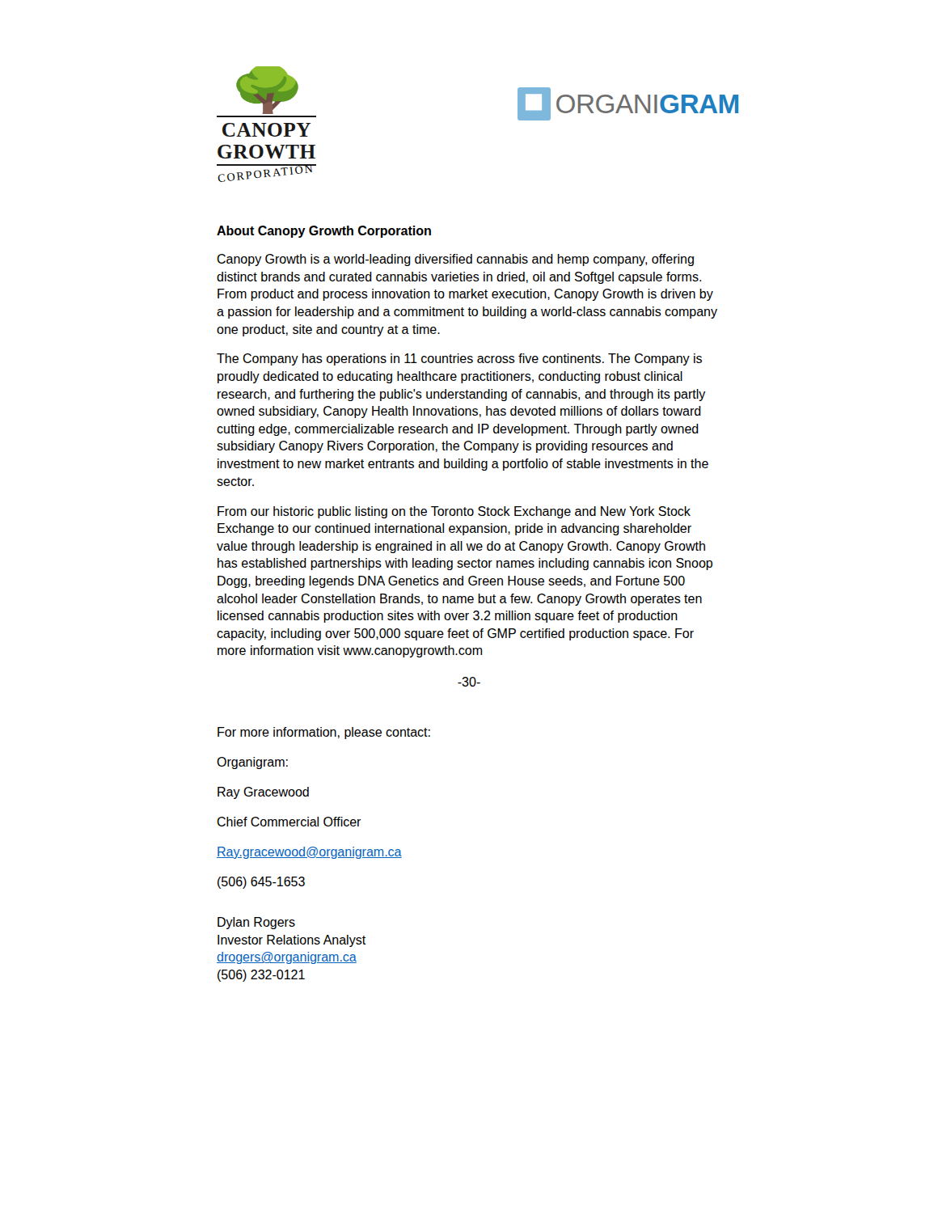🌳
CANOPYGROWTH
CORPORATION
ORGANI GRAM
About Canopy Growth Corporation
Canopy Growth is a world-leading diversified cannabis and hemp company, offering distinct brands and curated cannabis varieties in dried, oil and Softgel capsule forms. From product and process innovation to market execution, Canopy Growth is driven by a passion for leadership and a commitment to building a world-class cannabis company one product, site and country at a time.
The Company has operations in 11 countries across five continents. The Company is proudly dedicated to educating healthcare practitioners, conducting robust clinical research, and furthering the public's understanding of cannabis, and through its partly owned subsidiary, Canopy Health Innovations, has devoted millions of dollars toward cutting edge, commercializable research and IP development. Through partly owned subsidiary Canopy Rivers Corporation, the Company is providing resources and investment to new market entrants and building a portfolio of stable investments in the sector.
From our historic public listing on the Toronto Stock Exchange and New York Stock Exchange to our continued international expansion, pride in advancing shareholder value through leadership is engrained in all we do at Canopy Growth. Canopy Growth has established partnerships with leading sector names including cannabis icon Snoop Dogg, breeding legends DNA Genetics and Green House seeds, and Fortune 500 alcohol leader Constellation Brands, to name but a few. Canopy Growth operates ten licensed cannabis production sites with over 3.2 million square feet of production capacity, including over 500,000 square feet of GMP certified production space. For more information visit www.canopygrowth.com
-30-
For more information, please contact:
Organigram:
Ray Gracewood
Chief Commercial Officer
Ray.gracewood@organigram.ca
(506) 645-1653
Dylan Rogers
Investor Relations Analyst
drogers@organigram.ca
(506) 232-0121